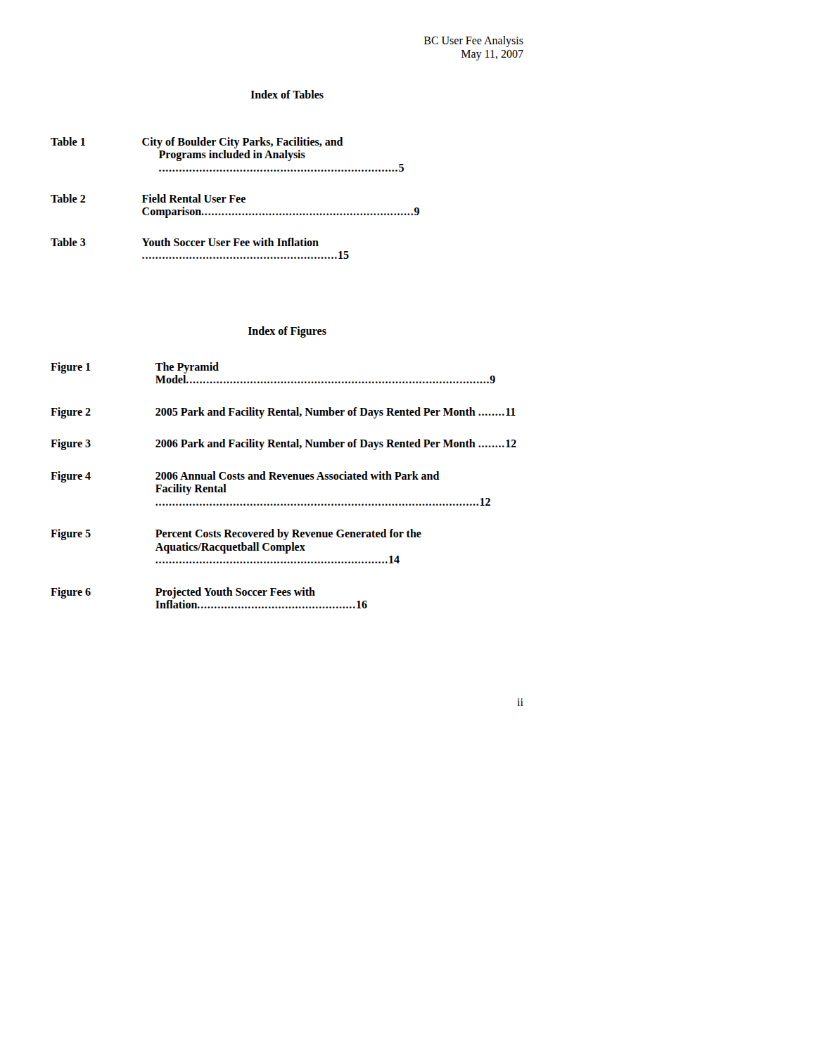BC User Fee Analysis
May 11, 2007
Index of Tables
| Table 1 | City of Boulder City Parks, Facilities, and Programs included in Analysis ....................................................................... 5 |
| Table 2 | Field Rental User Fee Comparison ............................................................... 9 |
| Table 3 | Youth Soccer User Fee with Inflation .......................................................... 15 |
Index of Figures
| Figure 1 | The Pyramid Model .......................................................................................... 9 |
| Figure 2 | 2005 Park and Facility Rental, Number of Days Rented Per Month ........ 11 |
| Figure 3 | 2006 Park and Facility Rental, Number of Days Rented Per Month ........ 12 |
| Figure 4 | 2006 Annual Costs and Revenues Associated with Park and Facility Rental ................................................................................................ 12 |
| Figure 5 | Percent Costs Recovered by Revenue Generated for the Aquatics/Racquetball Complex ..................................................................... 14 |
| Figure 6 | Projected Youth Soccer Fees with Inflation ............................................... 16 |
ii